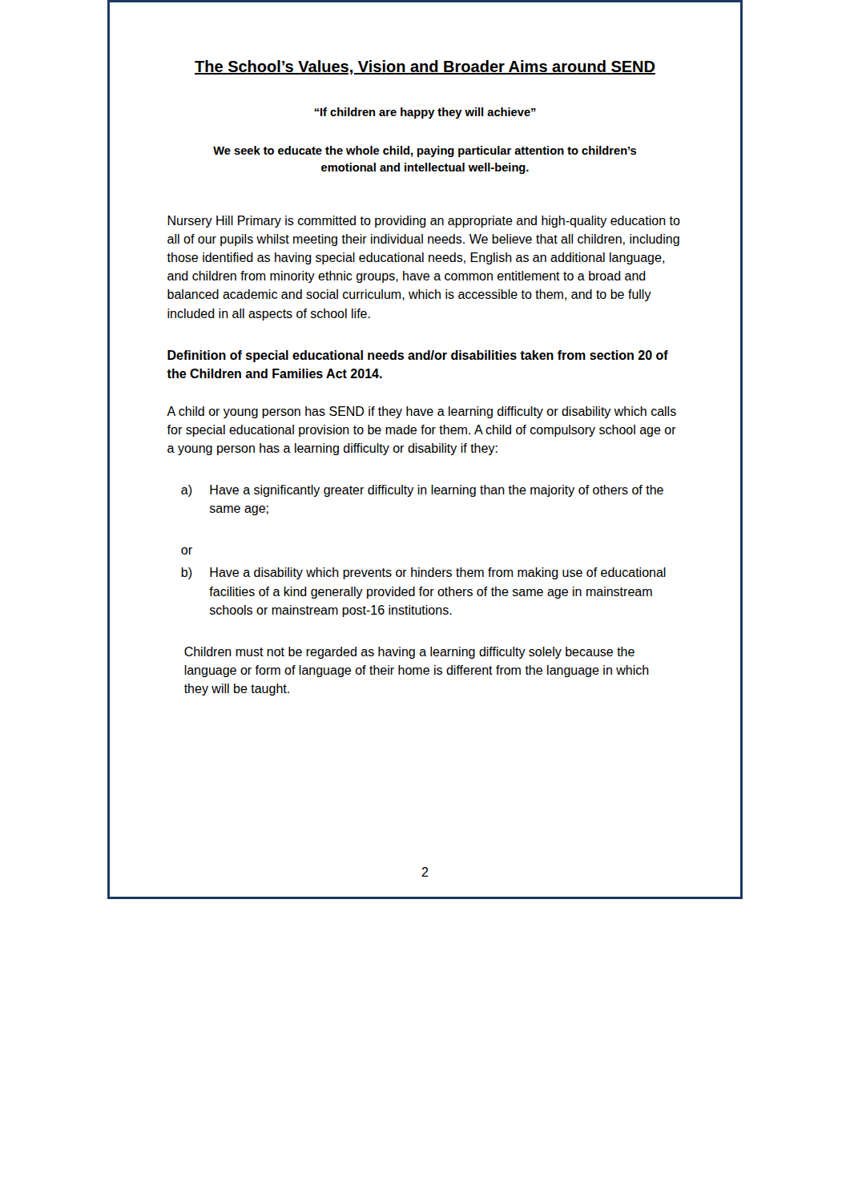The School’s Values, Vision and Broader Aims around SEND
“If children are happy they will achieve”
We seek to educate the whole child, paying particular attention to children’s emotional and intellectual well-being.
Nursery Hill Primary is committed to providing an appropriate and high-quality education to all of our pupils whilst meeting their individual needs. We believe that all children, including those identified as having special educational needs, English as an additional language, and children from minority ethnic groups, have a common entitlement to a broad and balanced academic and social curriculum, which is accessible to them, and to be fully included in all aspects of school life.
Definition of special educational needs and/or disabilities taken from section 20 of the Children and Families Act 2014.
A child or young person has SEND if they have a learning difficulty or disability which calls for special educational provision to be made for them. A child of compulsory school age or a young person has a learning difficulty or disability if they:
a) Have a significantly greater difficulty in learning than the majority of others of the same age;
or
b) Have a disability which prevents or hinders them from making use of educational facilities of a kind generally provided for others of the same age in mainstream schools or mainstream post-16 institutions.
Children must not be regarded as having a learning difficulty solely because the language or form of language of their home is different from the language in which they will be taught.
2